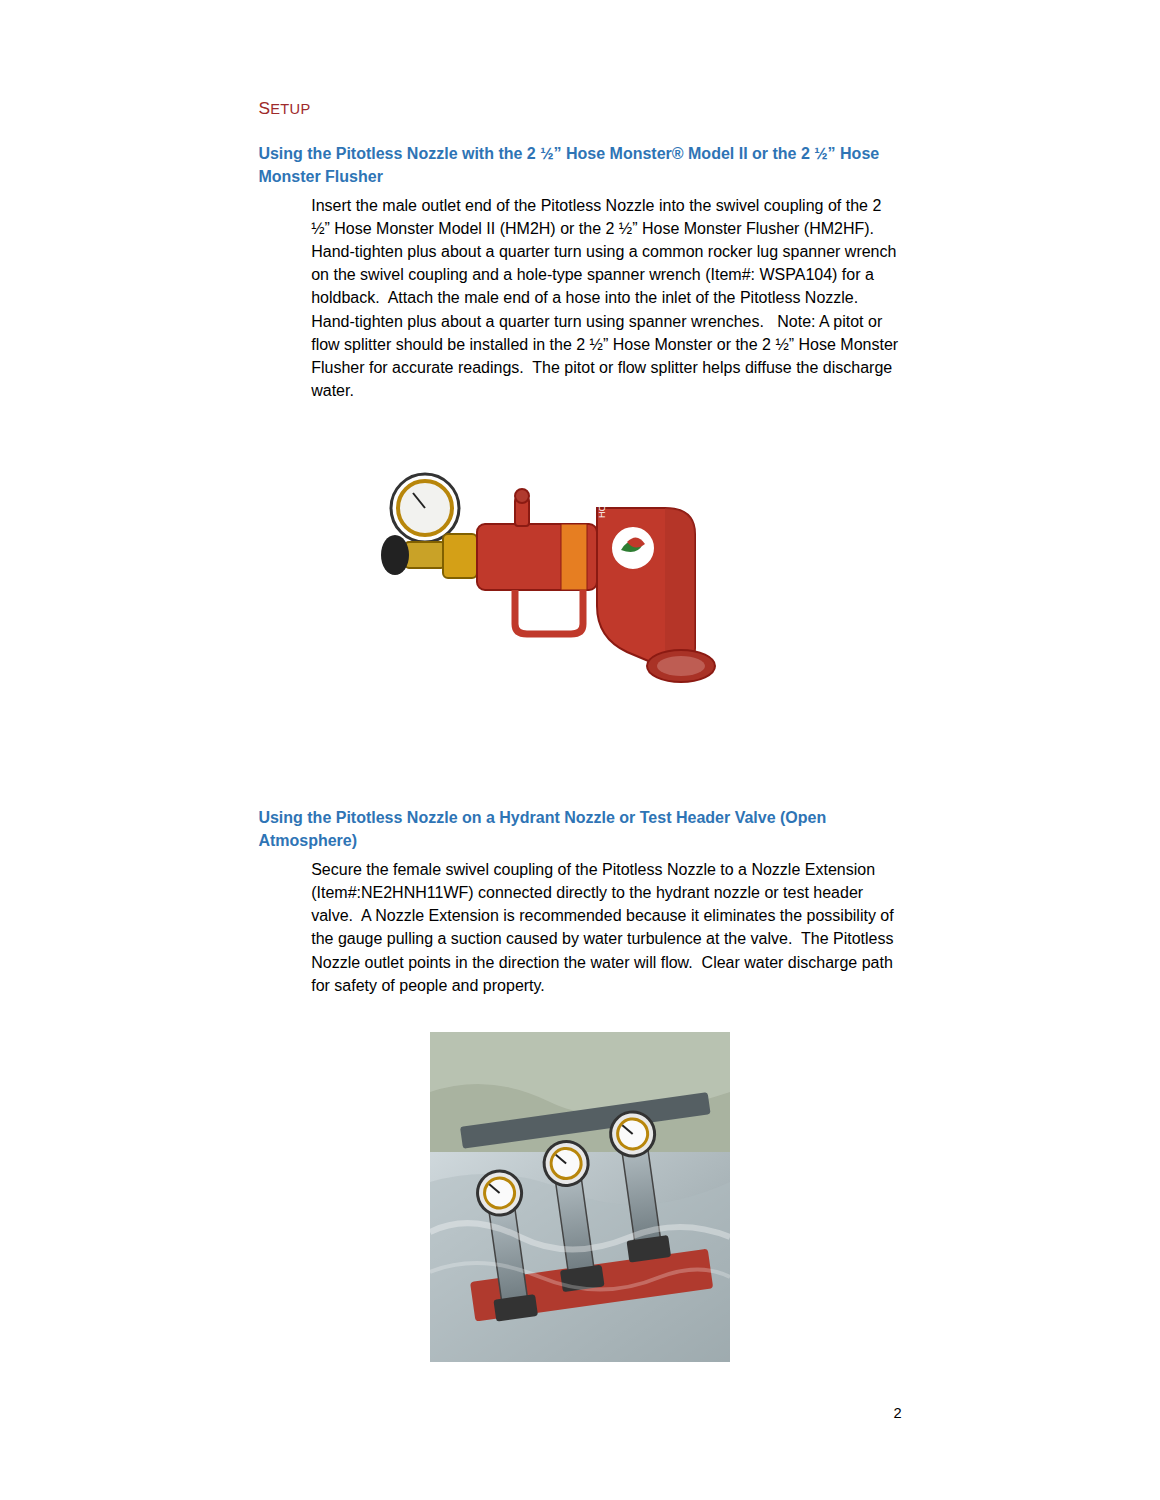Setup
Using the Pitotless Nozzle with the 2 ½” Hose Monster® Model II or the 2 ½” Hose Monster Flusher
Insert the male outlet end of the Pitotless Nozzle into the swivel coupling of the 2 ½” Hose Monster Model II (HM2H) or the 2 ½” Hose Monster Flusher (HM2HF). Hand-tighten plus about a quarter turn using a common rocker lug spanner wrench on the swivel coupling and a hole-type spanner wrench (Item#: WSPA104) for a holdback. Attach the male end of a hose into the inlet of the Pitotless Nozzle. Hand-tighten plus about a quarter turn using spanner wrenches. Note: A pitot or flow splitter should be installed in the 2 ½” Hose Monster or the 2 ½” Hose Monster Flusher for accurate readings. The pitot or flow splitter helps diffuse the discharge water.
Using the Pitotless Nozzle on a Hydrant Nozzle or Test Header Valve (Open Atmosphere)
Secure the female swivel coupling of the Pitotless Nozzle to a Nozzle Extension (Item#:NE2HNH11WF) connected directly to the hydrant nozzle or test header valve. A Nozzle Extension is recommended because it eliminates the possibility of the gauge pulling a suction caused by water turbulence at the valve. The Pitotless Nozzle outlet points in the direction the water will flow. Clear water discharge path for safety of people and property.
2